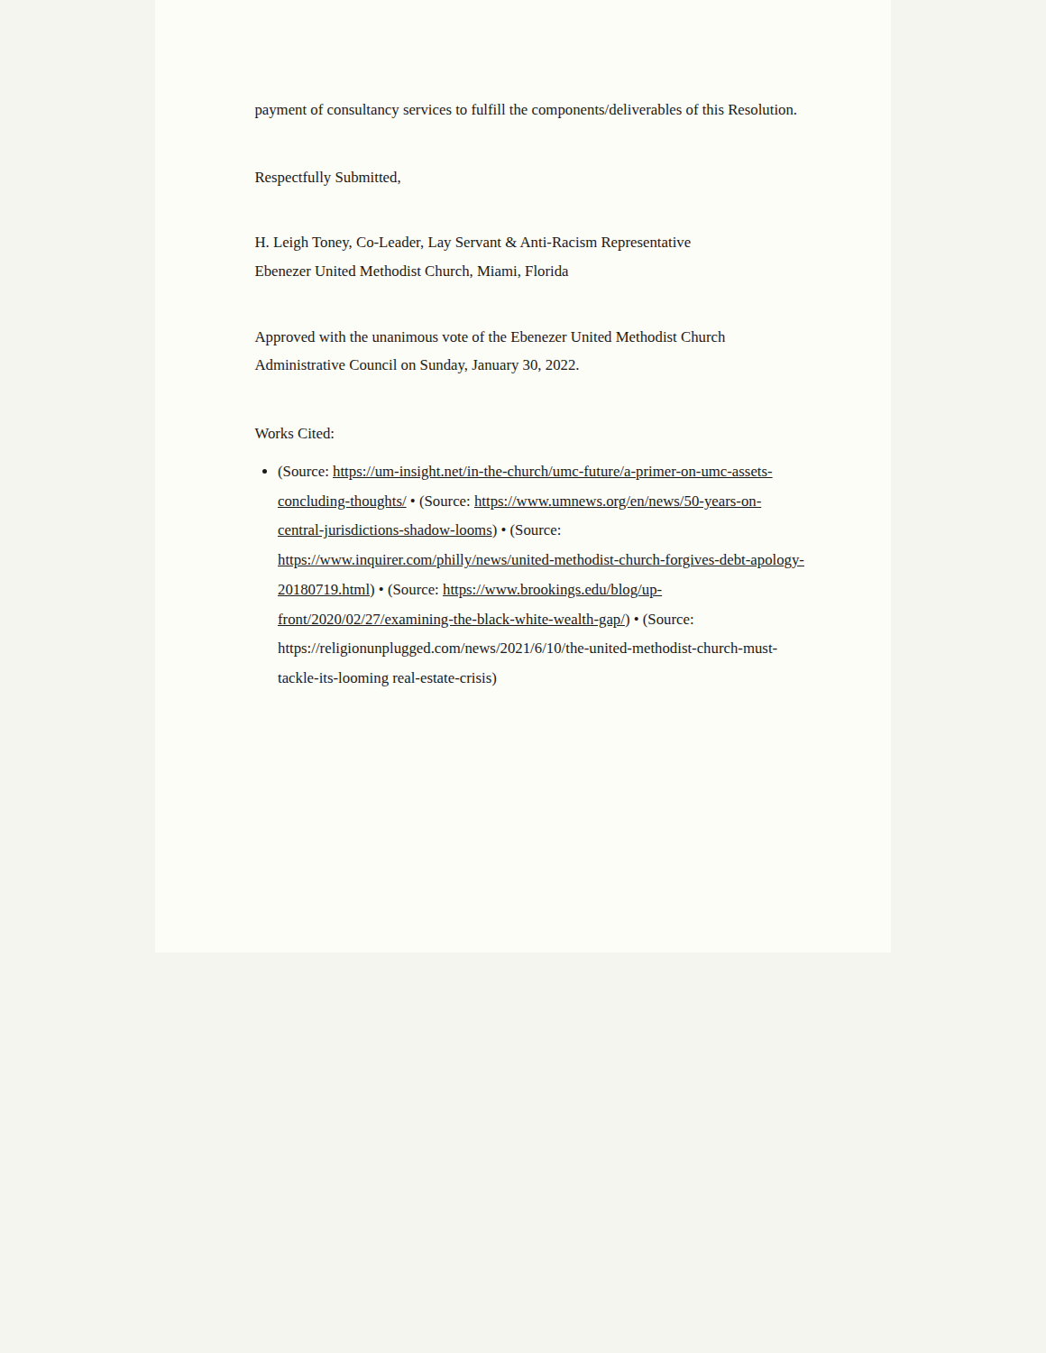payment of consultancy services to fulfill the components/deliverables of this Resolution.
Respectfully Submitted,
H. Leigh Toney, Co-Leader, Lay Servant & Anti-Racism Representative Ebenezer United Methodist Church, Miami, Florida
Approved with the unanimous vote of the Ebenezer United Methodist Church Administrative Council on Sunday, January 30, 2022.
Works Cited:
(Source: https://um-insight.net/in-the-church/umc-future/a-primer-on-umc-assets-concluding-thoughts/ • (Source: https://www.umnews.org/en/news/50-years-on-central-jurisdictions-shadow-looms) • (Source: https://www.inquirer.com/philly/news/united-methodist-church-forgives-debt-apology-20180719.html) • (Source: https://www.brookings.edu/blog/up-front/2020/02/27/examining-the-black-white-wealth-gap/) • (Source: https://religionunplugged.com/news/2021/6/10/the-united-methodist-church-must-tackle-its-looming real-estate-crisis)